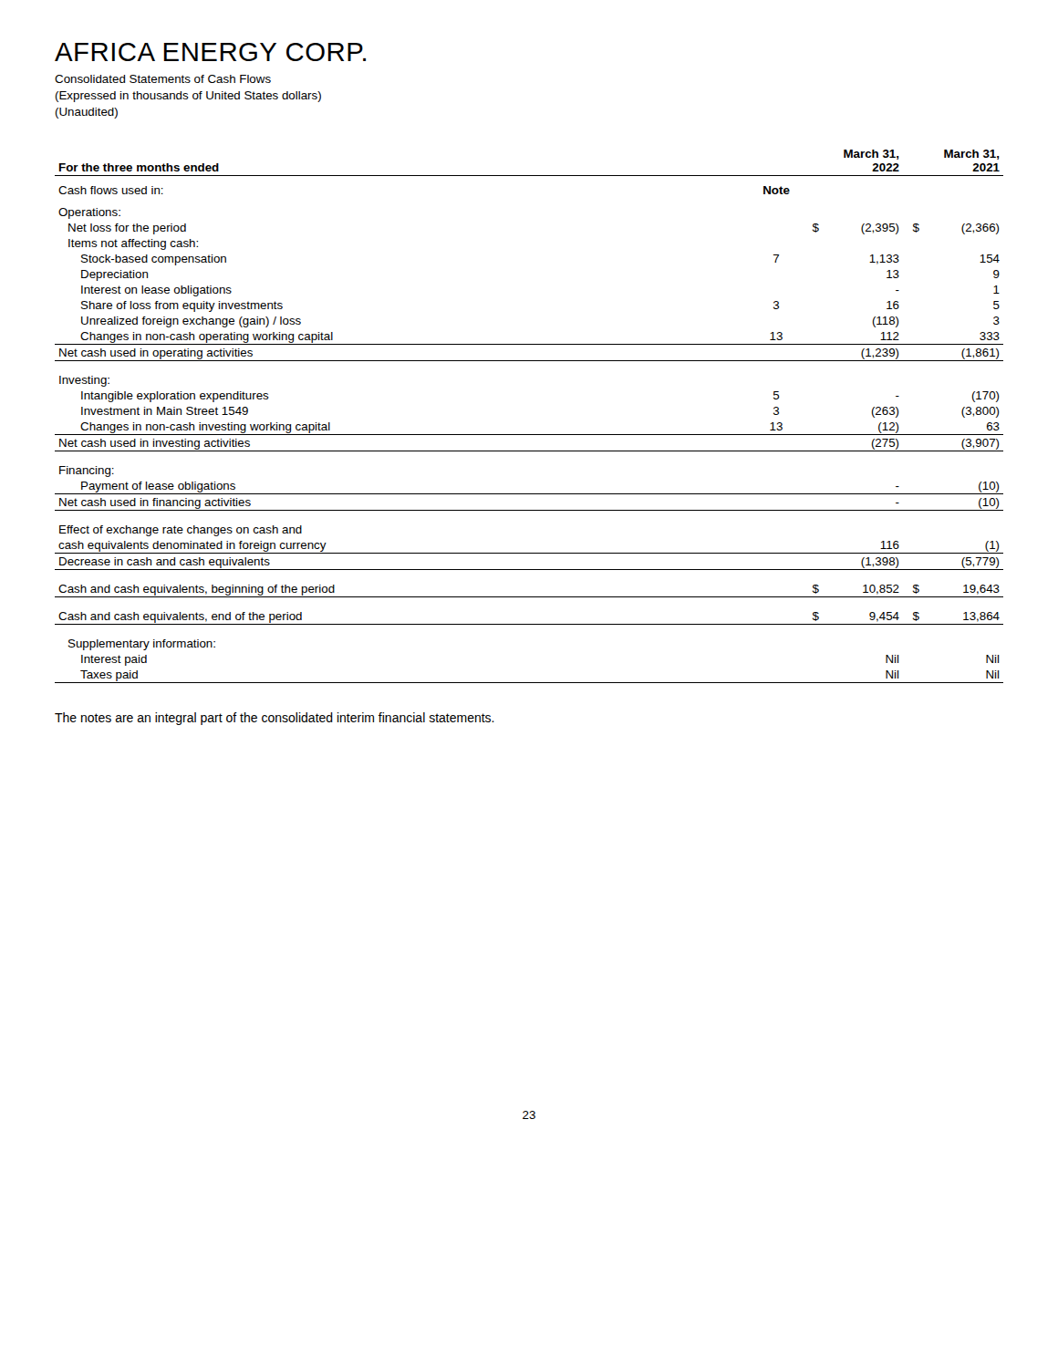AFRICA ENERGY CORP.
Consolidated Statements of Cash Flows
(Expressed in thousands of United States dollars)
(Unaudited)
| For the three months ended | | | March 31, 2022 | | March 31, 2021 |
| Cash flows used in: | Note | | | | |
| Operations: | | | | | |
| Net loss for the period | | $ | (2,395) | $ | (2,366) |
| Items not affecting cash: | | | | | |
| Stock-based compensation | 7 | | 1,133 | | 154 |
| Depreciation | | | 13 | | 9 |
| Interest on lease obligations | | | - | | 1 |
| Share of loss from equity investments | 3 | | 16 | | 5 |
| Unrealized foreign exchange (gain) / loss | | | (118) | | 3 |
| Changes in non-cash operating working capital | 13 | | 112 | | 333 |
| Net cash used in operating activities | | | (1,239) | | (1,861) |
| Investing: | | | | | |
| Intangible exploration expenditures | 5 | | - | | (170) |
| Investment in Main Street 1549 | 3 | | (263) | | (3,800) |
| Changes in non-cash investing working capital | 13 | | (12) | | 63 |
| Net cash used in investing activities | | | (275) | | (3,907) |
| Financing: | | | | | |
| Payment of lease obligations | | | - | | (10) |
| Net cash used in financing activities | | | - | | (10) |
| Effect of exchange rate changes on cash and | | | | | |
| cash equivalents denominated in foreign currency | | | 116 | | (1) |
| Decrease in cash and cash equivalents | | | (1,398) | | (5,779) |
| Cash and cash equivalents, beginning of the period | | $ | 10,852 | $ | 19,643 |
| Cash and cash equivalents, end of the period | | $ | 9,454 | $ | 13,864 |
| Supplementary information: | | | | | |
| Interest paid | | | Nil | | Nil |
| Taxes paid | | | Nil | | Nil |
The notes are an integral part of the consolidated interim financial statements.
23